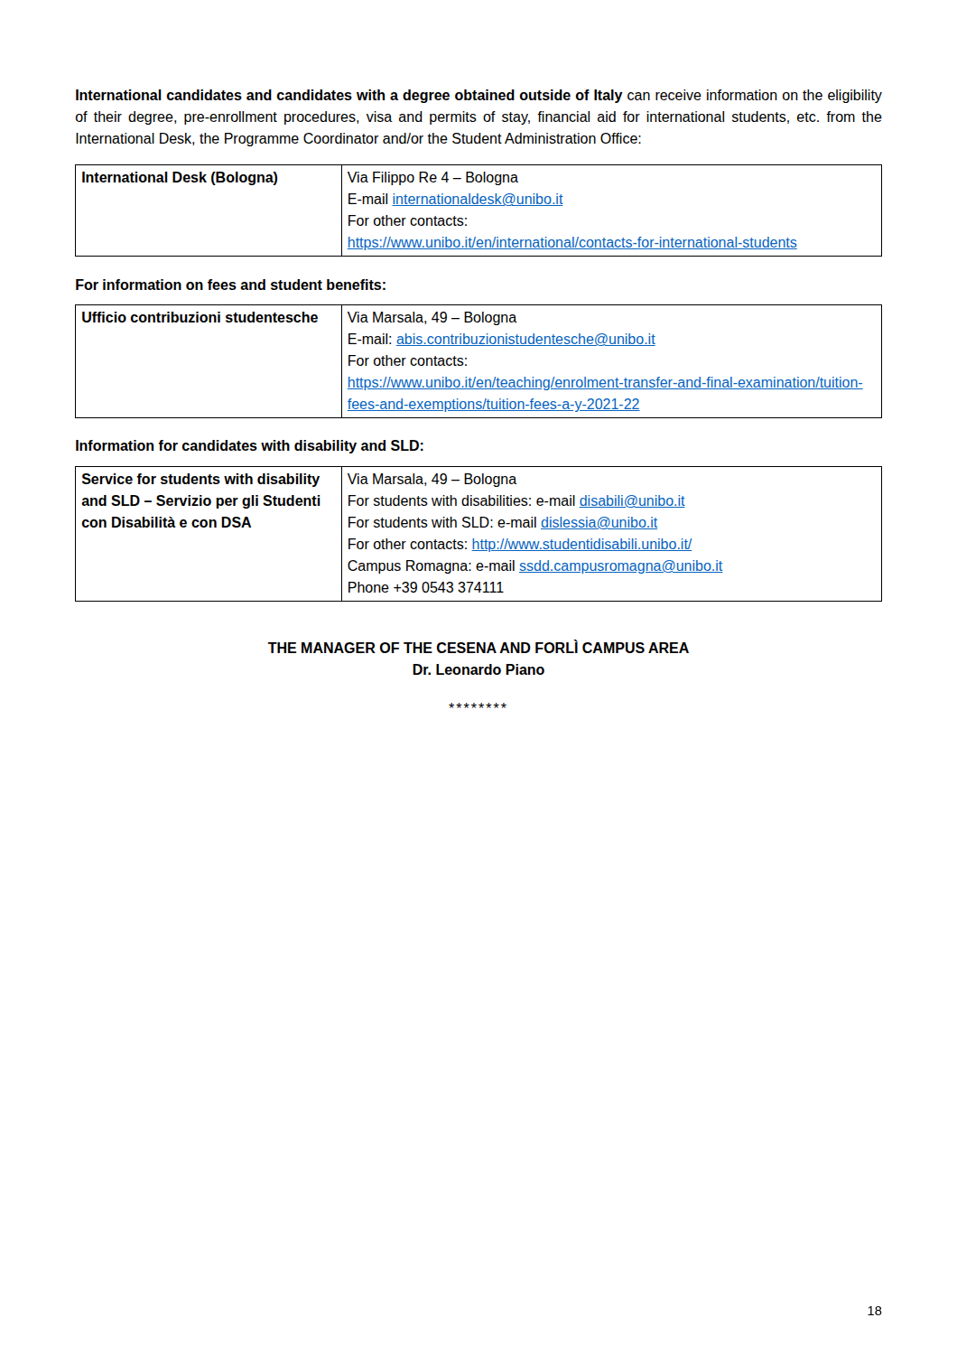International candidates and candidates with a degree obtained outside of Italy can receive information on the eligibility of their degree, pre-enrollment procedures, visa and permits of stay, financial aid for international students, etc. from the International Desk, the Programme Coordinator and/or the Student Administration Office:
| International Desk (Bologna) | Via Filippo Re 4 – Bologna E-mail internationaldesk@unibo.it For other contacts: https://www.unibo.it/en/international/contacts-for-international-students |
For information on fees and student benefits:
| Ufficio contribuzioni studentesche | Via Marsala, 49 – Bologna E-mail: abis.contribuzionistudentesche@unibo.it For other contacts: https://www.unibo.it/en/teaching/enrolment-transfer-and-final-examination/tuition-fees-and-exemptions/tuition-fees-a-y-2021-22 |
Information for candidates with disability and SLD:
| Service for students with disability and SLD – Servizio per gli Studenti con Disabilità e con DSA | Via Marsala, 49 – Bologna For students with disabilities: e-mail disabili@unibo.it For students with SLD: e-mail dislessia@unibo.it For other contacts: http://www.studentidisabili.unibo.it/ Campus Romagna: e-mail ssdd.campusromagna@unibo.it Phone +39 0543 374111 |
THE MANAGER OF THE CESENA AND FORLÌ CAMPUS AREA
Dr. Leonardo Piano
********
18